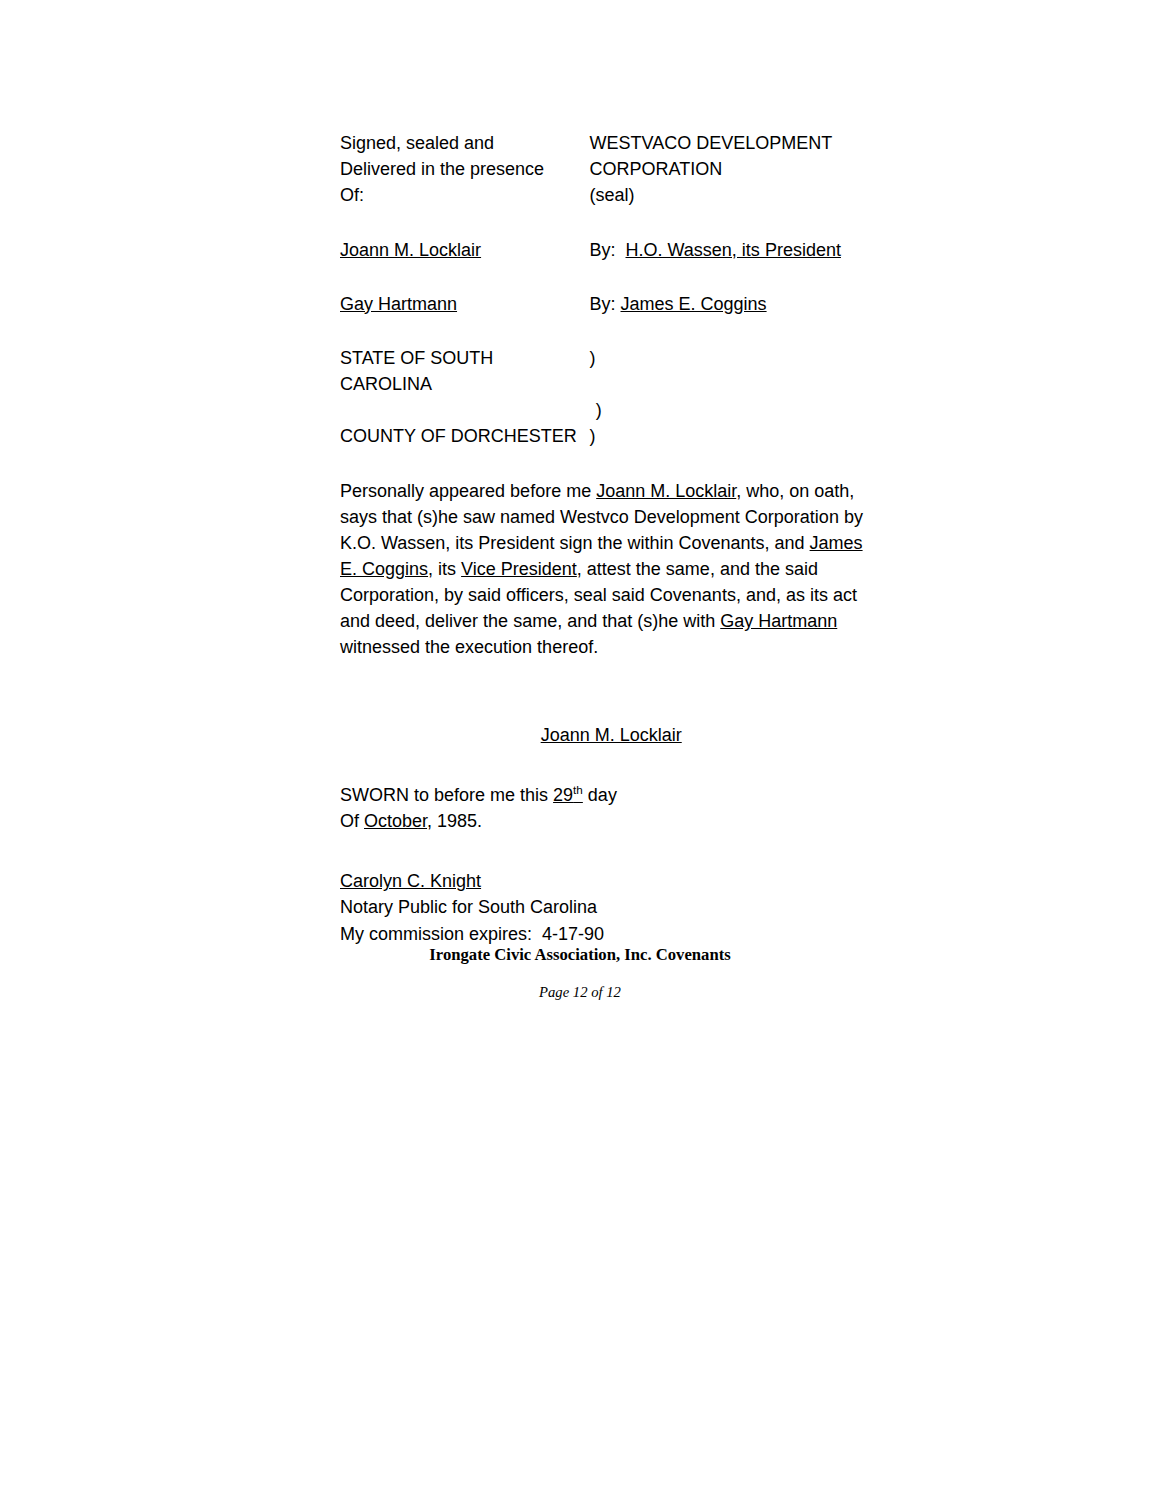Signed, sealed and
Delivered in the presence
Of:
WESTVACO DEVELOPMENT CORPORATION
(seal)
Joann M. Locklair
By: H.O. Wassen, its President
Gay Hartmann
By: James E. Coggins
STATE OF SOUTH CAROLINA
)
)
COUNTY OF DORCHESTER
)
Personally appeared before me Joann M. Locklair, who, on oath, says that (s)he saw named Westvco Development Corporation by K.O. Wassen, its President sign the within Covenants, and James E. Coggins, its Vice President, attest the same, and the said Corporation, by said officers, seal said Covenants, and, as its act and deed, deliver the same, and that (s)he with Gay Hartmann witnessed the execution thereof.
Joann M. Locklair
SWORN to before me this 29th day
Of October, 1985.
Carolyn C. Knight
Notary Public for South Carolina
My commission expires: 4-17-90
Irongate Civic Association, Inc. Covenants
Page 12 of 12